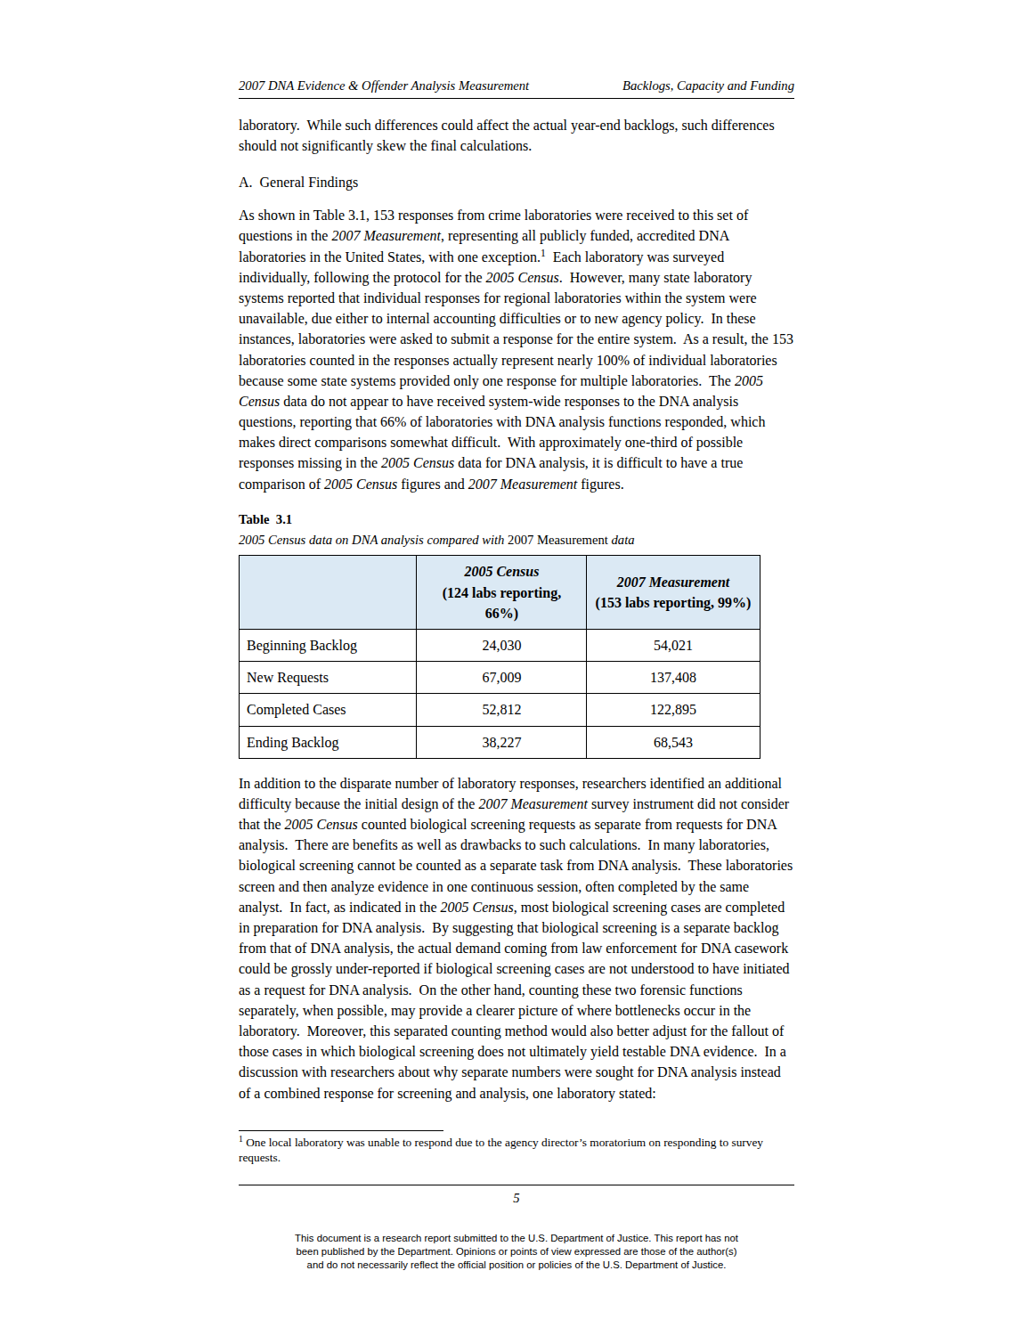2007 DNA Evidence & Offender Analysis Measurement
Backlogs, Capacity and Funding
laboratory. While such differences could affect the actual year-end backlogs, such differences should not significantly skew the final calculations.
A. General Findings
As shown in Table 3.1, 153 responses from crime laboratories were received to this set of questions in the 2007 Measurement, representing all publicly funded, accredited DNA laboratories in the United States, with one exception.1 Each laboratory was surveyed individually, following the protocol for the 2005 Census. However, many state laboratory systems reported that individual responses for regional laboratories within the system were unavailable, due either to internal accounting difficulties or to new agency policy. In these instances, laboratories were asked to submit a response for the entire system. As a result, the 153 laboratories counted in the responses actually represent nearly 100% of individual laboratories because some state systems provided only one response for multiple laboratories. The 2005 Census data do not appear to have received system-wide responses to the DNA analysis questions, reporting that 66% of laboratories with DNA analysis functions responded, which makes direct comparisons somewhat difficult. With approximately one-third of possible responses missing in the 2005 Census data for DNA analysis, it is difficult to have a true comparison of 2005 Census figures and 2007 Measurement figures.
Table 3.1
2005 Census data on DNA analysis compared with 2007 Measurement data
| | 2005 Census (124 labs reporting, 66%) | 2007 Measurement (153 labs reporting, 99%) |
| --- | --- | --- |
| Beginning Backlog | 24,030 | 54,021 |
| New Requests | 67,009 | 137,408 |
| Completed Cases | 52,812 | 122,895 |
| Ending Backlog | 38,227 | 68,543 |
In addition to the disparate number of laboratory responses, researchers identified an additional difficulty because the initial design of the 2007 Measurement survey instrument did not consider that the 2005 Census counted biological screening requests as separate from requests for DNA analysis. There are benefits as well as drawbacks to such calculations. In many laboratories, biological screening cannot be counted as a separate task from DNA analysis. These laboratories screen and then analyze evidence in one continuous session, often completed by the same analyst. In fact, as indicated in the 2005 Census, most biological screening cases are completed in preparation for DNA analysis. By suggesting that biological screening is a separate backlog from that of DNA analysis, the actual demand coming from law enforcement for DNA casework could be grossly under-reported if biological screening cases are not understood to have initiated as a request for DNA analysis. On the other hand, counting these two forensic functions separately, when possible, may provide a clearer picture of where bottlenecks occur in the laboratory. Moreover, this separated counting method would also better adjust for the fallout of those cases in which biological screening does not ultimately yield testable DNA evidence. In a discussion with researchers about why separate numbers were sought for DNA analysis instead of a combined response for screening and analysis, one laboratory stated:
1 One local laboratory was unable to respond due to the agency director’s moratorium on responding to survey requests.
5
This document is a research report submitted to the U.S. Department of Justice. This report has not
been published by the Department. Opinions or points of view expressed are those of the author(s)
and do not necessarily reflect the official position or policies of the U.S. Department of Justice.